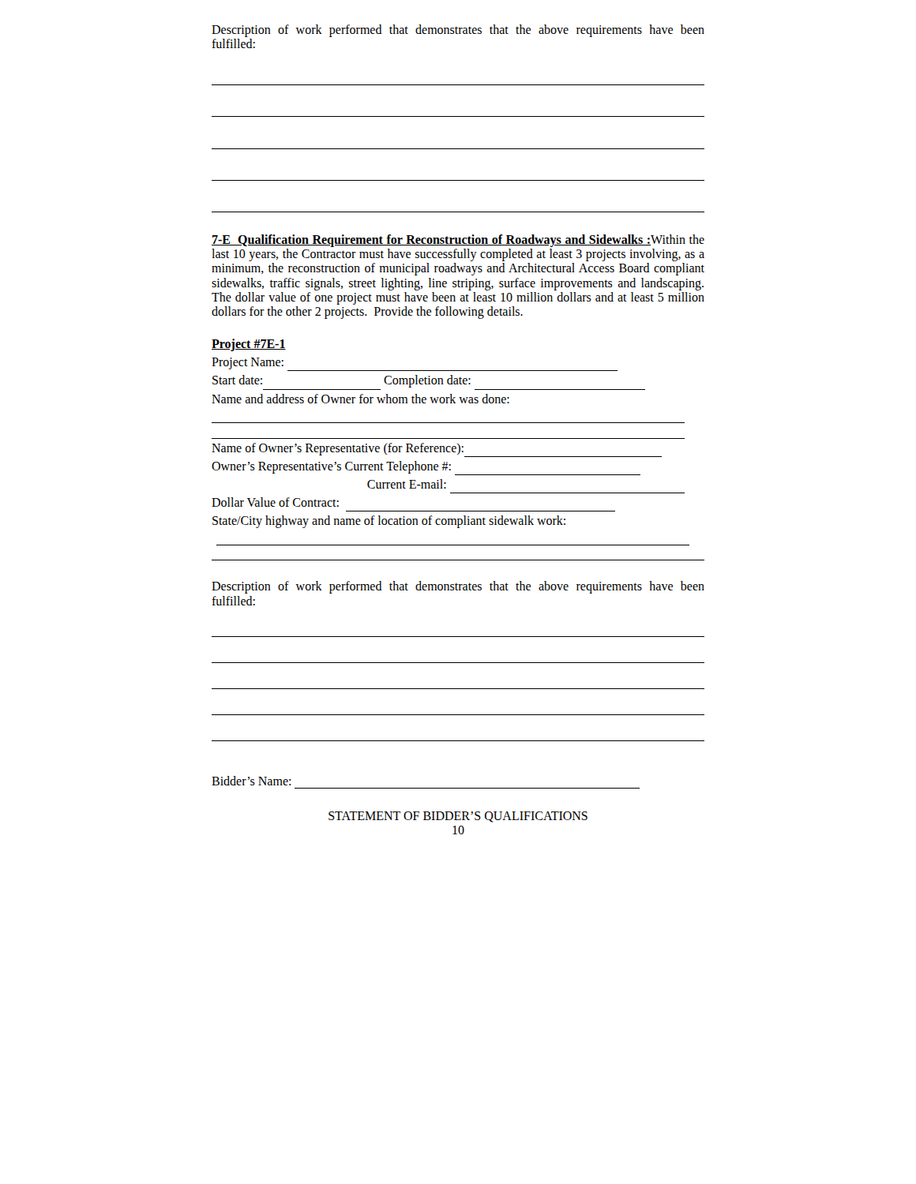Description of work performed that demonstrates that the above requirements have been fulfilled:
7-E Qualification Requirement for Reconstruction of Roadways and Sidewalks : Within the last 10 years, the Contractor must have successfully completed at least 3 projects involving, as a minimum, the reconstruction of municipal roadways and Architectural Access Board compliant sidewalks, traffic signals, street lighting, line striping, surface improvements and landscaping. The dollar value of one project must have been at least 10 million dollars and at least 5 million dollars for the other 2 projects. Provide the following details.
Project #7E-1
Project Name:
Start date: Completion date:
Name and address of Owner for whom the work was done:
Name of Owner’s Representative (for Reference):
Owner’s Representative’s Current Telephone #:
Current E-mail:
Dollar Value of Contract:
State/City highway and name of location of compliant sidewalk work:
Description of work performed that demonstrates that the above requirements have been fulfilled:
Bidder’s Name:
STATEMENT OF BIDDER’S QUALIFICATIONS
10